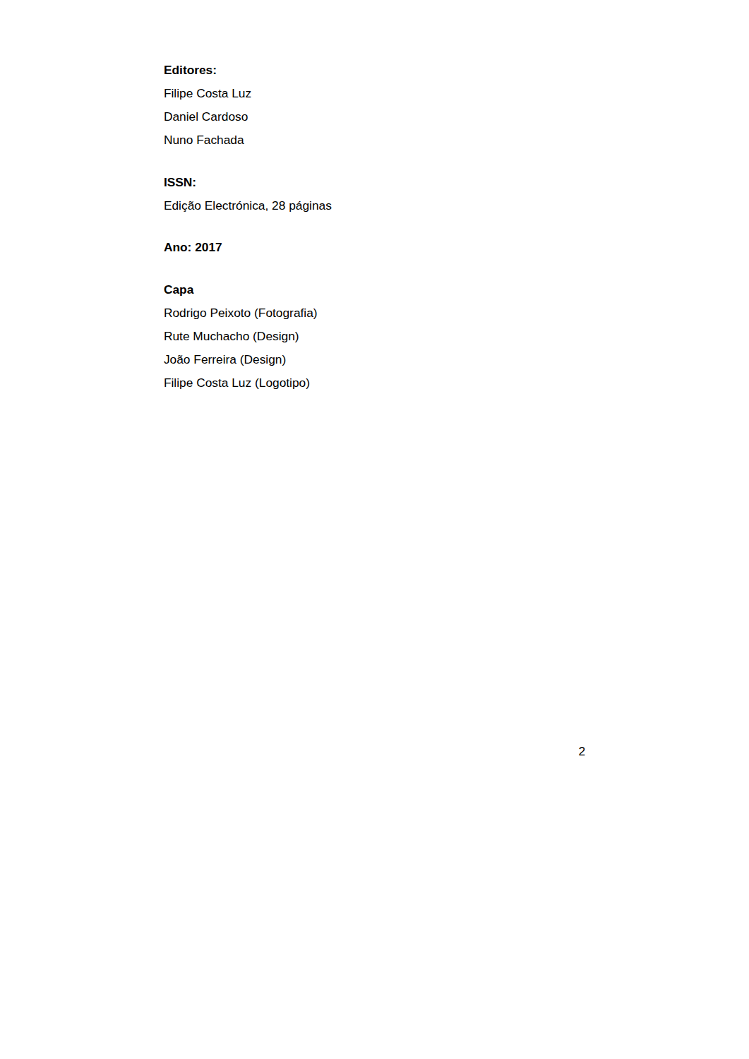Editores:
Filipe Costa Luz
Daniel Cardoso
Nuno Fachada
ISSN:
Edição Electrónica, 28 páginas
Ano: 2017
Capa
Rodrigo Peixoto (Fotografia)
Rute Muchacho (Design)
João Ferreira (Design)
Filipe Costa Luz (Logotipo)
2